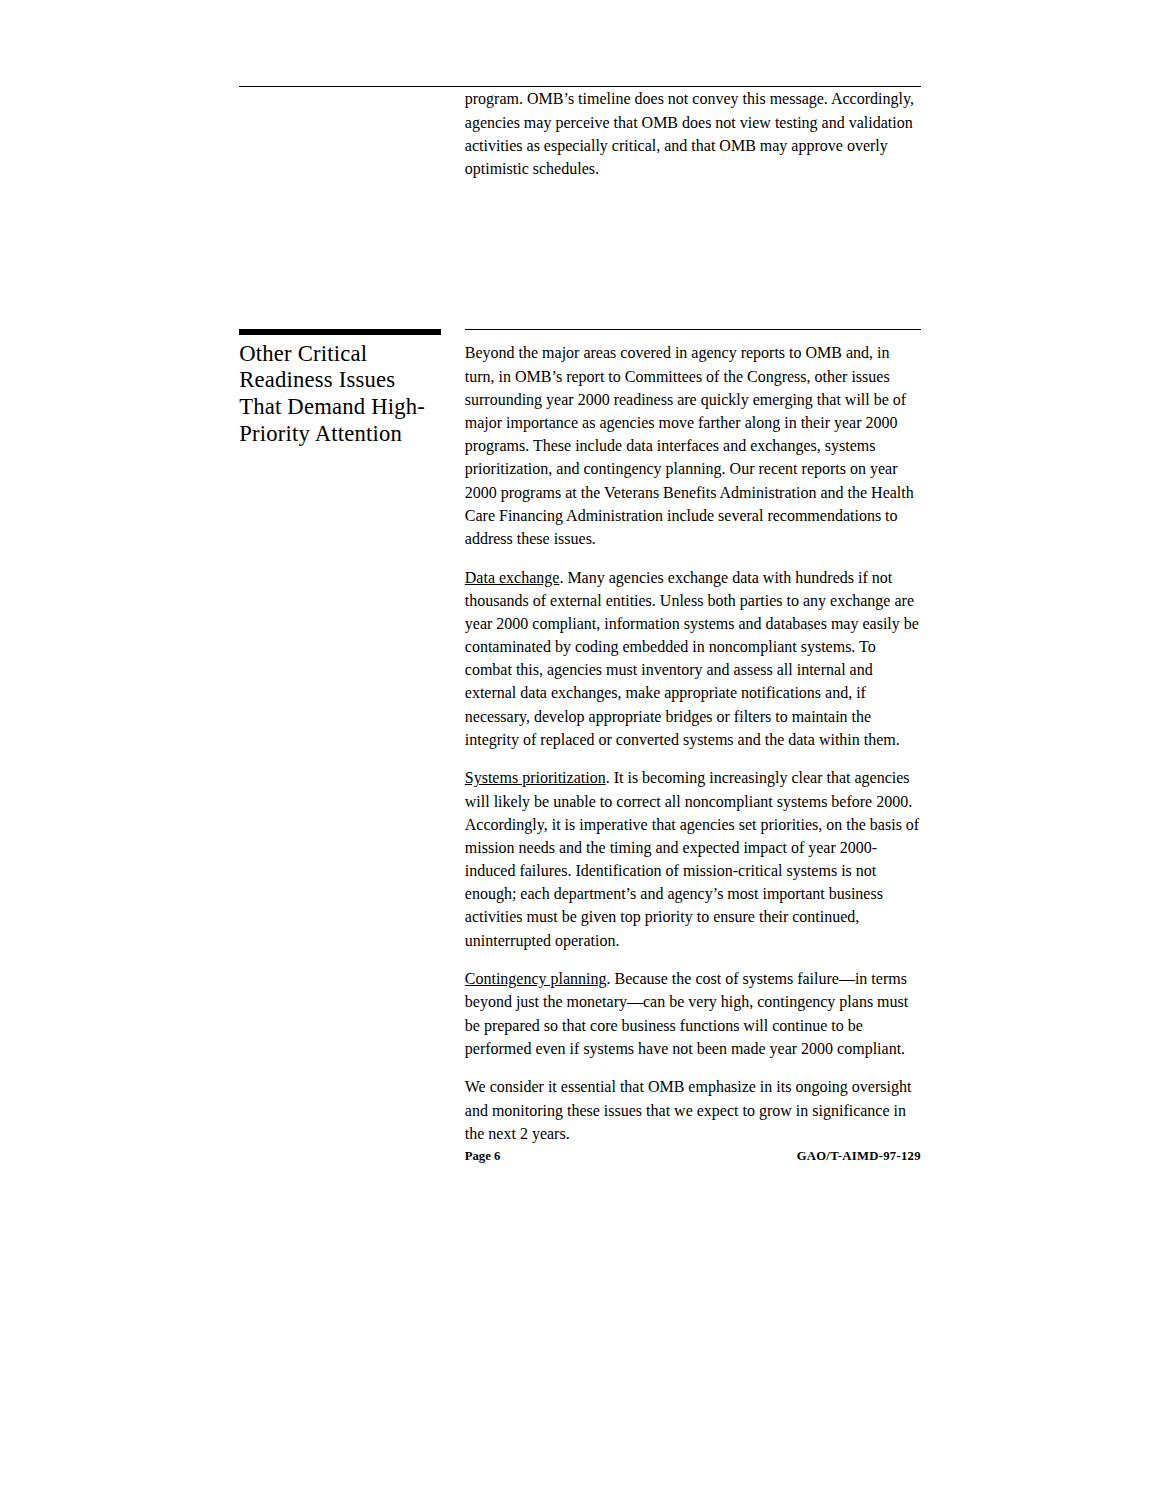program. OMB’s timeline does not convey this message. Accordingly, agencies may perceive that OMB does not view testing and validation activities as especially critical, and that OMB may approve overly optimistic schedules.
Other Critical Readiness Issues That Demand High-Priority Attention
Beyond the major areas covered in agency reports to OMB and, in turn, in OMB’s report to Committees of the Congress, other issues surrounding year 2000 readiness are quickly emerging that will be of major importance as agencies move farther along in their year 2000 programs. These include data interfaces and exchanges, systems prioritization, and contingency planning. Our recent reports on year 2000 programs at the Veterans Benefits Administration and the Health Care Financing Administration include several recommendations to address these issues.
Data exchange. Many agencies exchange data with hundreds if not thousands of external entities. Unless both parties to any exchange are year 2000 compliant, information systems and databases may easily be contaminated by coding embedded in noncompliant systems. To combat this, agencies must inventory and assess all internal and external data exchanges, make appropriate notifications and, if necessary, develop appropriate bridges or filters to maintain the integrity of replaced or converted systems and the data within them.
Systems prioritization. It is becoming increasingly clear that agencies will likely be unable to correct all noncompliant systems before 2000. Accordingly, it is imperative that agencies set priorities, on the basis of mission needs and the timing and expected impact of year 2000-induced failures. Identification of mission-critical systems is not enough; each department’s and agency’s most important business activities must be given top priority to ensure their continued, uninterrupted operation.
Contingency planning. Because the cost of systems failure—in terms beyond just the monetary—can be very high, contingency plans must be prepared so that core business functions will continue to be performed even if systems have not been made year 2000 compliant.
We consider it essential that OMB emphasize in its ongoing oversight and monitoring these issues that we expect to grow in significance in the next 2 years.
Page 6
GAO/T-AIMD-97-129